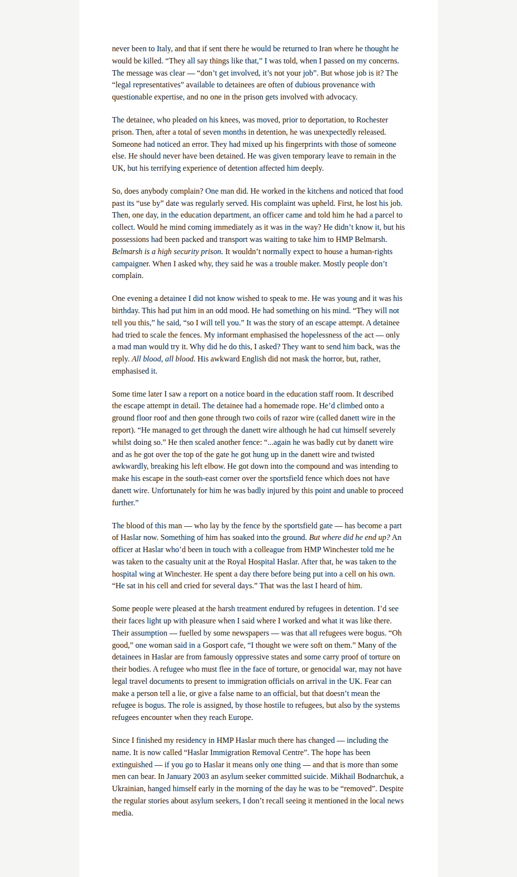never been to Italy, and that if sent there he would be returned to Iran where he thought he would be killed. “They all say things like that,” I was told, when I passed on my concerns. The message was clear — “don’t get involved, it’s not your job”. But whose job is it? The “legal representatives” available to detainees are often of dubious provenance with questionable expertise, and no one in the prison gets involved with advocacy.
The detainee, who pleaded on his knees, was moved, prior to deportation, to Rochester prison. Then, after a total of seven months in detention, he was unexpectedly released. Someone had noticed an error. They had mixed up his fingerprints with those of someone else. He should never have been detained. He was given temporary leave to remain in the UK, but his terrifying experience of detention affected him deeply.
So, does anybody complain? One man did. He worked in the kitchens and noticed that food past its “use by” date was regularly served. His complaint was upheld. First, he lost his job. Then, one day, in the education department, an officer came and told him he had a parcel to collect. Would he mind coming immediately as it was in the way? He didn’t know it, but his possessions had been packed and transport was waiting to take him to HMP Belmarsh. Belmarsh is a high security prison. It wouldn’t normally expect to house a human-rights campaigner. When I asked why, they said he was a trouble maker. Mostly people don’t complain.
One evening a detainee I did not know wished to speak to me. He was young and it was his birthday. This had put him in an odd mood. He had something on his mind. “They will not tell you this,” he said, “so I will tell you.” It was the story of an escape attempt. A detainee had tried to scale the fences. My informant emphasised the hopelessness of the act — only a mad man would try it. Why did he do this, I asked? They want to send him back, was the reply. All blood, all blood. His awkward English did not mask the horror, but, rather, emphasised it.
Some time later I saw a report on a notice board in the education staff room. It described the escape attempt in detail. The detainee had a homemade rope. He’d climbed onto a ground floor roof and then gone through two coils of razor wire (called danett wire in the report). “He managed to get through the danett wire although he had cut himself severely whilst doing so.” He then scaled another fence: “...again he was badly cut by danett wire and as he got over the top of the gate he got hung up in the danett wire and twisted awkwardly, breaking his left elbow. He got down into the compound and was intending to make his escape in the south-east corner over the sportsfield fence which does not have danett wire. Unfortunately for him he was badly injured by this point and unable to proceed further.”
The blood of this man — who lay by the fence by the sportsfield gate — has become a part of Haslar now. Something of him has soaked into the ground. But where did he end up? An officer at Haslar who’d been in touch with a colleague from HMP Winchester told me he was taken to the casualty unit at the Royal Hospital Haslar. After that, he was taken to the hospital wing at Winchester. He spent a day there before being put into a cell on his own. “He sat in his cell and cried for several days.” That was the last I heard of him.
Some people were pleased at the harsh treatment endured by refugees in detention. I’d see their faces light up with pleasure when I said where I worked and what it was like there. Their assumption — fuelled by some newspapers — was that all refugees were bogus. “Oh good,” one woman said in a Gosport cafe, “I thought we were soft on them.” Many of the detainees in Haslar are from famously oppressive states and some carry proof of torture on their bodies. A refugee who must flee in the face of torture, or genocidal war, may not have legal travel documents to present to immigration officials on arrival in the UK. Fear can make a person tell a lie, or give a false name to an official, but that doesn’t mean the refugee is bogus. The role is assigned, by those hostile to refugees, but also by the systems refugees encounter when they reach Europe.
Since I finished my residency in HMP Haslar much there has changed — including the name. It is now called “Haslar Immigration Removal Centre”. The hope has been extinguished — if you go to Haslar it means only one thing — and that is more than some men can bear. In January 2003 an asylum seeker committed suicide. Mikhail Bodnarchuk, a Ukrainian, hanged himself early in the morning of the day he was to be “removed”. Despite the regular stories about asylum seekers, I don’t recall seeing it mentioned in the local news media.